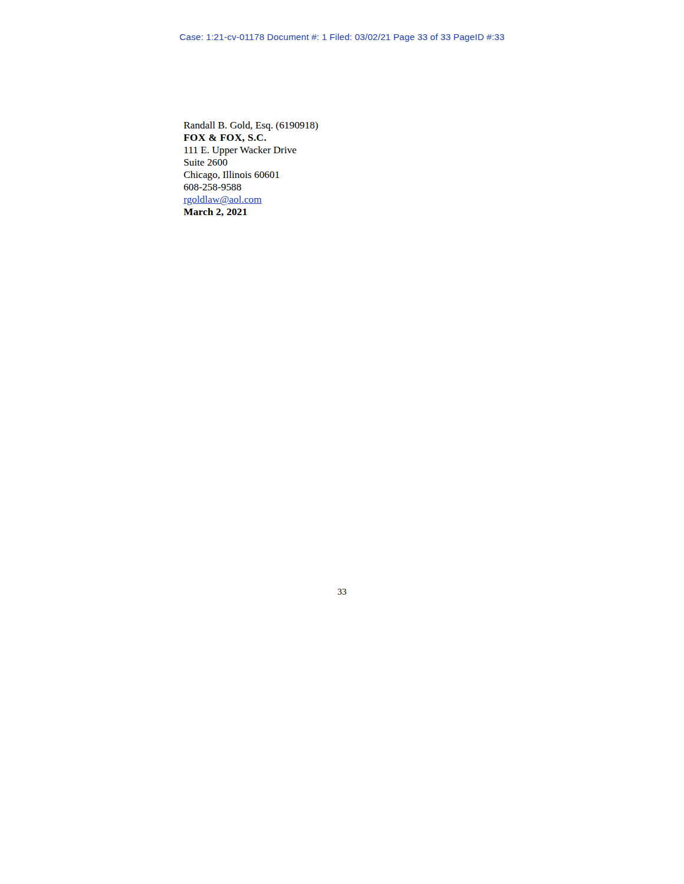Case: 1:21-cv-01178 Document #: 1 Filed: 03/02/21 Page 33 of 33 PageID #:33
Randall B. Gold, Esq. (6190918)
FOX & FOX, S.C.
111 E. Upper Wacker Drive
Suite 2600
Chicago, Illinois 60601
608-258-9588
rgoldlaw@aol.com
March 2, 2021
33